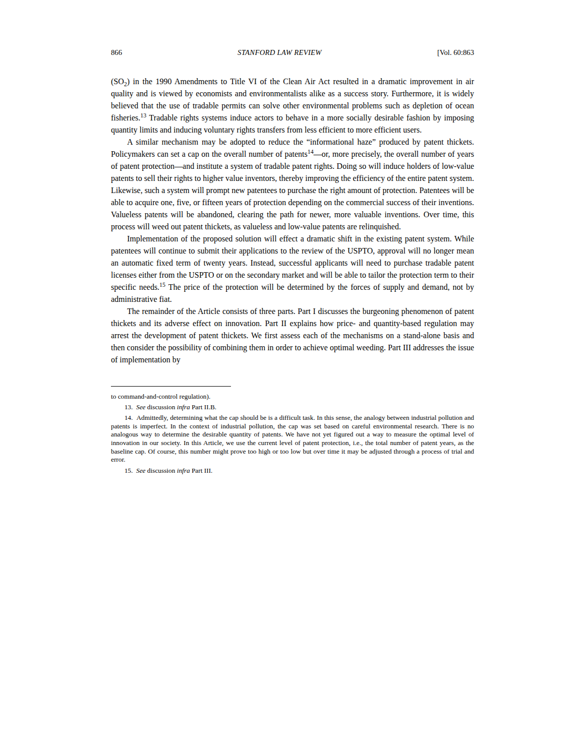866 STANFORD LAW REVIEW [Vol. 60:863
(SO2) in the 1990 Amendments to Title VI of the Clean Air Act resulted in a dramatic improvement in air quality and is viewed by economists and environmentalists alike as a success story. Furthermore, it is widely believed that the use of tradable permits can solve other environmental problems such as depletion of ocean fisheries.13 Tradable rights systems induce actors to behave in a more socially desirable fashion by imposing quantity limits and inducing voluntary rights transfers from less efficient to more efficient users.
A similar mechanism may be adopted to reduce the “informational haze” produced by patent thickets. Policymakers can set a cap on the overall number of patents14—or, more precisely, the overall number of years of patent protection—and institute a system of tradable patent rights. Doing so will induce holders of low-value patents to sell their rights to higher value inventors, thereby improving the efficiency of the entire patent system. Likewise, such a system will prompt new patentees to purchase the right amount of protection. Patentees will be able to acquire one, five, or fifteen years of protection depending on the commercial success of their inventions. Valueless patents will be abandoned, clearing the path for newer, more valuable inventions. Over time, this process will weed out patent thickets, as valueless and low-value patents are relinquished.
Implementation of the proposed solution will effect a dramatic shift in the existing patent system. While patentees will continue to submit their applications to the review of the USPTO, approval will no longer mean an automatic fixed term of twenty years. Instead, successful applicants will need to purchase tradable patent licenses either from the USPTO or on the secondary market and will be able to tailor the protection term to their specific needs.15 The price of the protection will be determined by the forces of supply and demand, not by administrative fiat.
The remainder of the Article consists of three parts. Part I discusses the burgeoning phenomenon of patent thickets and its adverse effect on innovation. Part II explains how price- and quantity-based regulation may arrest the development of patent thickets. We first assess each of the mechanisms on a stand-alone basis and then consider the possibility of combining them in order to achieve optimal weeding. Part III addresses the issue of implementation by
to command-and-control regulation).
13. See discussion infra Part II.B.
14. Admittedly, determining what the cap should be is a difficult task. In this sense, the analogy between industrial pollution and patents is imperfect. In the context of industrial pollution, the cap was set based on careful environmental research. There is no analogous way to determine the desirable quantity of patents. We have not yet figured out a way to measure the optimal level of innovation in our society. In this Article, we use the current level of patent protection, i.e., the total number of patent years, as the baseline cap. Of course, this number might prove too high or too low but over time it may be adjusted through a process of trial and error.
15. See discussion infra Part III.